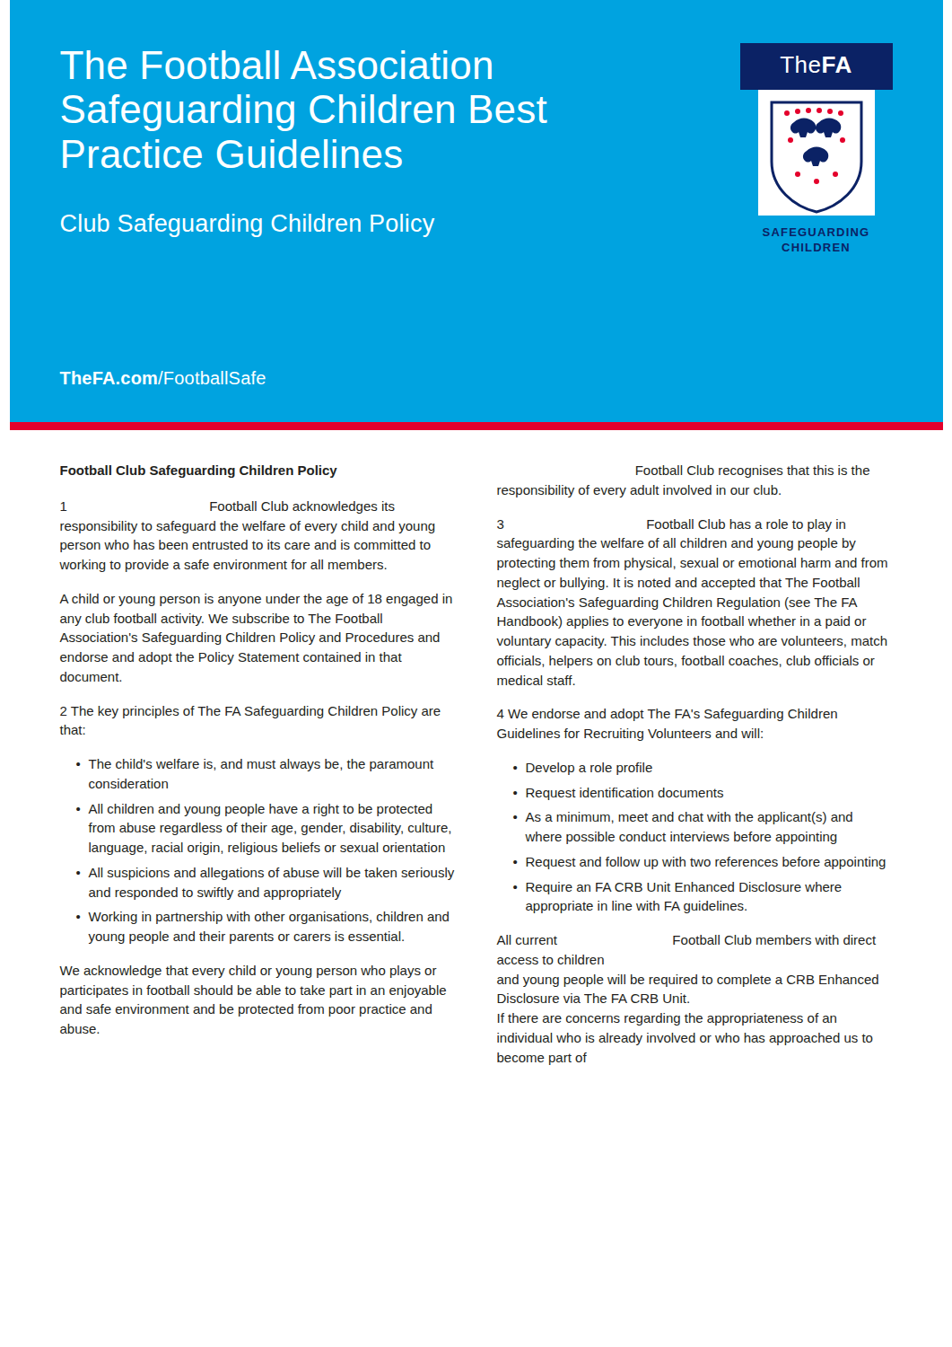The Football Association
Safeguarding Children Best
Practice Guidelines
Club Safeguarding Children Policy
The FA
SAFEGUARDING
CHILDREN
TheFA.com/FootballSafe
Football Club Safeguarding Children Policy
1 Football Club acknowledges its responsibility to safeguard the welfare of every child and young person who has been entrusted to its care and is committed to working to provide a safe environment for all members.
A child or young person is anyone under the age of 18 engaged in any club football activity. We subscribe to The Football Association's Safeguarding Children Policy and Procedures and endorse and adopt the Policy Statement contained in that document.
2 The key principles of The FA Safeguarding Children Policy are that:
The child's welfare is, and must always be, the paramount consideration
All children and young people have a right to be protected from abuse regardless of their age, gender, disability, culture, language, racial origin, religious beliefs or sexual orientation
All suspicions and allegations of abuse will be taken seriously and responded to swiftly and appropriately
Working in partnership with other organisations, children and young people and their parents or carers is essential.
We acknowledge that every child or young person who plays or participates in football should be able to take part in an enjoyable and safe environment and be protected from poor practice and abuse.
Football Club recognises that this is the responsibility of every adult involved in our club.
3 Football Club has a role to play in safeguarding the welfare of all children and young people by protecting them from physical, sexual or emotional harm and from neglect or bullying. It is noted and accepted that The Football Association's Safeguarding Children Regulation (see The FA Handbook) applies to everyone in football whether in a paid or voluntary capacity. This includes those who are volunteers, match officials, helpers on club tours, football coaches, club officials or medical staff.
4 We endorse and adopt The FA's Safeguarding Children Guidelines for Recruiting Volunteers and will:
Develop a role profile
Request identification documents
As a minimum, meet and chat with the applicant(s) and where possible conduct interviews before appointing
Request and follow up with two references before appointing
Require an FA CRB Unit Enhanced Disclosure where appropriate in line with FA guidelines.
All current Football Club members with direct access to children
and young people will be required to complete a CRB Enhanced Disclosure via The FA CRB Unit.
If there are concerns regarding the appropriateness of an individual who is already involved or who has approached us to become part of